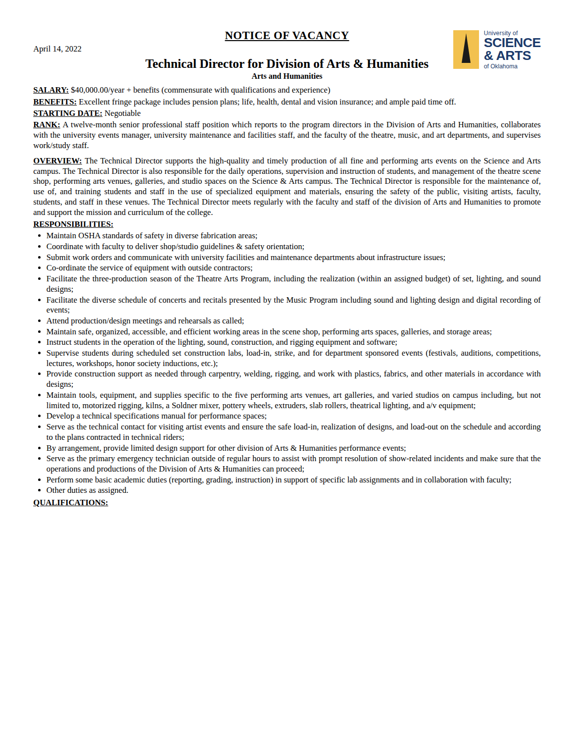University of
SCIENCE
& ARTS
of Oklahoma
NOTICE OF VACANCY
April 14, 2022
Technical Director for Division of Arts & Humanities
Arts and Humanities
SALARY: $40,000.00/year + benefits (commensurate with qualifications and experience)
BENEFITS: Excellent fringe package includes pension plans; life, health, dental and vision insurance; and ample paid time off.
STARTING DATE: Negotiable
RANK: A twelve-month senior professional staff position which reports to the program directors in the Division of Arts and Humanities, collaborates with the university events manager, university maintenance and facilities staff, and the faculty of the theatre, music, and art departments, and supervises work/study staff.
OVERVIEW: The Technical Director supports the high-quality and timely production of all fine and performing arts events on the Science and Arts campus. The Technical Director is also responsible for the daily operations, supervision and instruction of students, and management of the theatre scene shop, performing arts venues, galleries, and studio spaces on the Science & Arts campus. The Technical Director is responsible for the maintenance of, use of, and training students and staff in the use of specialized equipment and materials, ensuring the safety of the public, visiting artists, faculty, students, and staff in these venues. The Technical Director meets regularly with the faculty and staff of the division of Arts and Humanities to promote and support the mission and curriculum of the college.
RESPONSIBILITIES:
Maintain OSHA standards of safety in diverse fabrication areas;
Coordinate with faculty to deliver shop/studio guidelines & safety orientation;
Submit work orders and communicate with university facilities and maintenance departments about infrastructure issues;
Co-ordinate the service of equipment with outside contractors;
Facilitate the three-production season of the Theatre Arts Program, including the realization (within an assigned budget) of set, lighting, and sound designs;
Facilitate the diverse schedule of concerts and recitals presented by the Music Program including sound and lighting design and digital recording of events;
Attend production/design meetings and rehearsals as called;
Maintain safe, organized, accessible, and efficient working areas in the scene shop, performing arts spaces, galleries, and storage areas;
Instruct students in the operation of the lighting, sound, construction, and rigging equipment and software;
Supervise students during scheduled set construction labs, load-in, strike, and for department sponsored events (festivals, auditions, competitions, lectures, workshops, honor society inductions, etc.);
Provide construction support as needed through carpentry, welding, rigging, and work with plastics, fabrics, and other materials in accordance with designs;
Maintain tools, equipment, and supplies specific to the five performing arts venues, art galleries, and varied studios on campus including, but not limited to, motorized rigging, kilns, a Soldner mixer, pottery wheels, extruders, slab rollers, theatrical lighting, and a/v equipment;
Develop a technical specifications manual for performance spaces;
Serve as the technical contact for visiting artist events and ensure the safe load-in, realization of designs, and load-out on the schedule and according to the plans contracted in technical riders;
By arrangement, provide limited design support for other division of Arts & Humanities performance events;
Serve as the primary emergency technician outside of regular hours to assist with prompt resolution of show-related incidents and make sure that the operations and productions of the Division of Arts & Humanities can proceed;
Perform some basic academic duties (reporting, grading, instruction) in support of specific lab assignments and in collaboration with faculty;
Other duties as assigned.
QUALIFICATIONS: